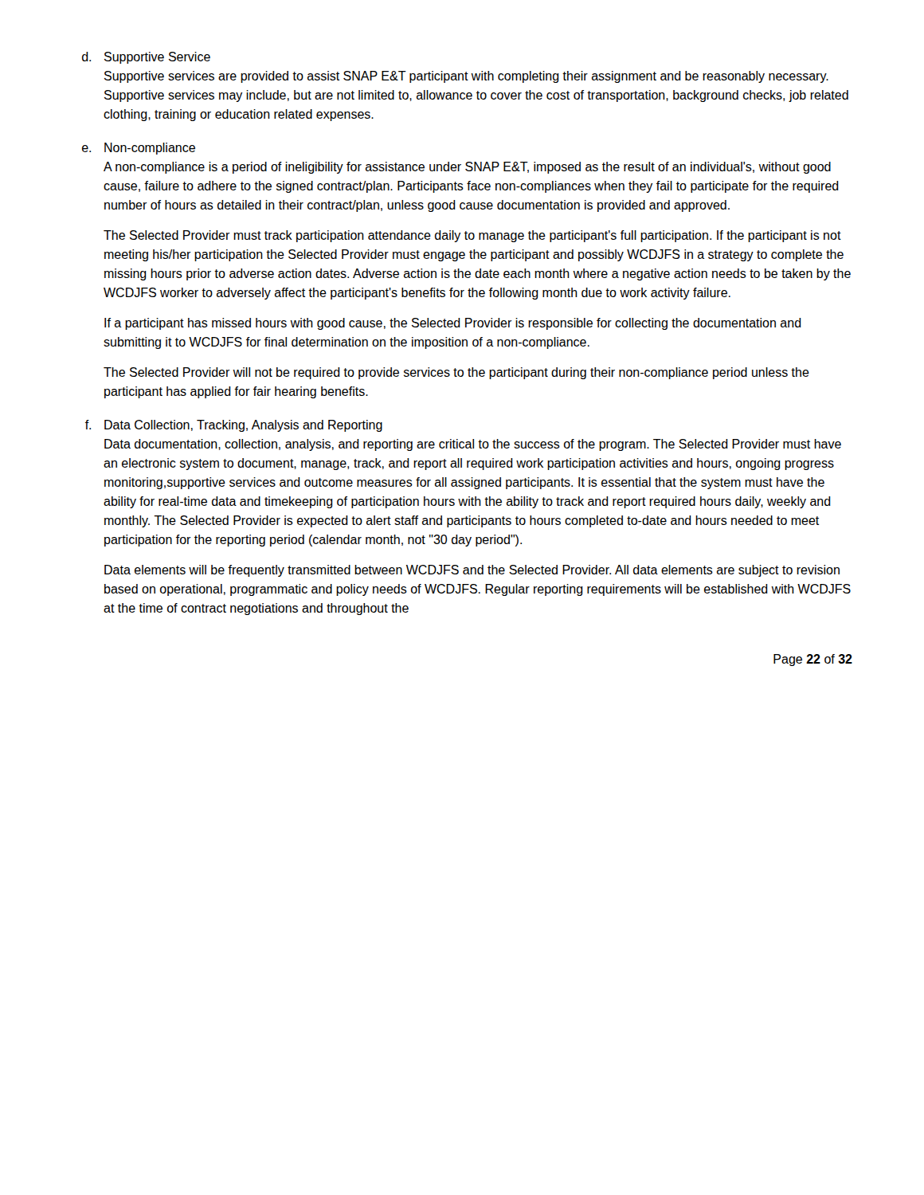Supportive Service
Supportive services are provided to assist SNAP E&T participant with completing their assignment and be reasonably necessary. Supportive services may include, but are not limited to, allowance to cover the cost of transportation, background checks, job related clothing, training or education related expenses.
Non-compliance
A non-compliance is a period of ineligibility for assistance under SNAP E&T, imposed as the result of an individual's, without good cause, failure to adhere to the signed contract/plan. Participants face non-compliances when they fail to participate for the required number of hours as detailed in their contract/plan, unless good cause documentation is provided and approved.
The Selected Provider must track participation attendance daily to manage the participant's full participation. If the participant is not meeting his/her participation the Selected Provider must engage the participant and possibly WCDJFS in a strategy to complete the missing hours prior to adverse action dates. Adverse action is the date each month where a negative action needs to be taken by the WCDJFS worker to adversely affect the participant's benefits for the following month due to work activity failure.
If a participant has missed hours with good cause, the Selected Provider is responsible for collecting the documentation and submitting it to WCDJFS for final determination on the imposition of a non-compliance.
The Selected Provider will not be required to provide services to the participant during their non-compliance period unless the participant has applied for fair hearing benefits.
Data Collection, Tracking, Analysis and Reporting
Data documentation, collection, analysis, and reporting are critical to the success of the program. The Selected Provider must have an electronic system to document, manage, track, and report all required work participation activities and hours, ongoing progress monitoring,supportive services and outcome measures for all assigned participants. It is essential that the system must have the ability for real-time data and timekeeping of participation hours with the ability to track and report required hours daily, weekly and monthly. The Selected Provider is expected to alert staff and participants to hours completed to-date and hours needed to meet participation for the reporting period (calendar month, not "30 day period").
Data elements will be frequently transmitted between WCDJFS and the Selected Provider. All data elements are subject to revision based on operational, programmatic and policy needs of WCDJFS. Regular reporting requirements will be established with WCDJFS at the time of contract negotiations and throughout the
Page 22 of 32